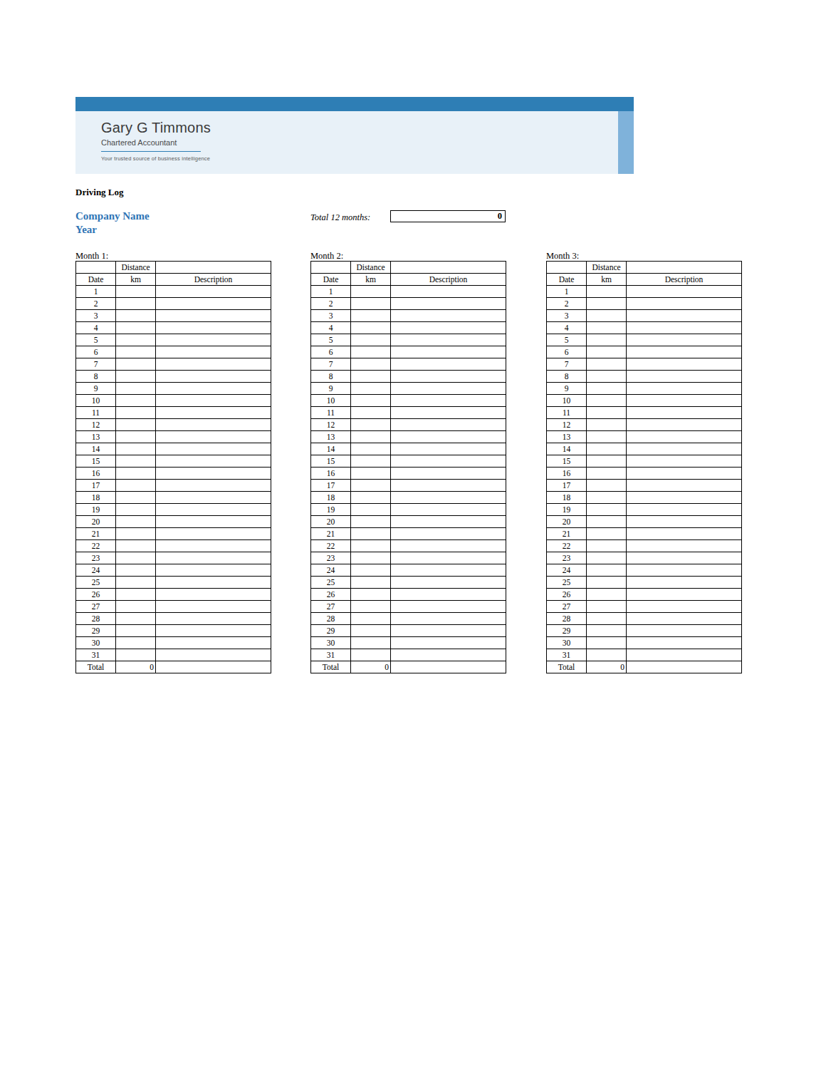Gary G Timmons
Chartered Accountant
Your trusted source of business intelligence
Driving Log
Company Name
Year
Total 12 months:
0
Month 1:
Month 2:
Month 3:
| | Distance | |
| --- | --- | --- |
| Date | km | Description |
| 1 | | |
| 2 | | |
| 3 | | |
| 4 | | |
| 5 | | |
| 6 | | |
| 7 | | |
| 8 | | |
| 9 | | |
| 10 | | |
| 11 | | |
| 12 | | |
| 13 | | |
| 14 | | |
| 15 | | |
| 16 | | |
| 17 | | |
| 18 | | |
| 19 | | |
| 20 | | |
| 21 | | |
| 22 | | |
| 23 | | |
| 24 | | |
| 25 | | |
| 26 | | |
| 27 | | |
| 28 | | |
| 29 | | |
| 30 | | |
| 31 | | |
| Total | 0 | |
| | Distance | |
| --- | --- | --- |
| Date | km | Description |
| 1 | | |
| 2 | | |
| 3 | | |
| 4 | | |
| 5 | | |
| 6 | | |
| 7 | | |
| 8 | | |
| 9 | | |
| 10 | | |
| 11 | | |
| 12 | | |
| 13 | | |
| 14 | | |
| 15 | | |
| 16 | | |
| 17 | | |
| 18 | | |
| 19 | | |
| 20 | | |
| 21 | | |
| 22 | | |
| 23 | | |
| 24 | | |
| 25 | | |
| 26 | | |
| 27 | | |
| 28 | | |
| 29 | | |
| 30 | | |
| 31 | | |
| Total | 0 | |
| | Distance | |
| --- | --- | --- |
| Date | km | Description |
| 1 | | |
| 2 | | |
| 3 | | |
| 4 | | |
| 5 | | |
| 6 | | |
| 7 | | |
| 8 | | |
| 9 | | |
| 10 | | |
| 11 | | |
| 12 | | |
| 13 | | |
| 14 | | |
| 15 | | |
| 16 | | |
| 17 | | |
| 18 | | |
| 19 | | |
| 20 | | |
| 21 | | |
| 22 | | |
| 23 | | |
| 24 | | |
| 25 | | |
| 26 | | |
| 27 | | |
| 28 | | |
| 29 | | |
| 30 | | |
| 31 | | |
| Total | 0 | |